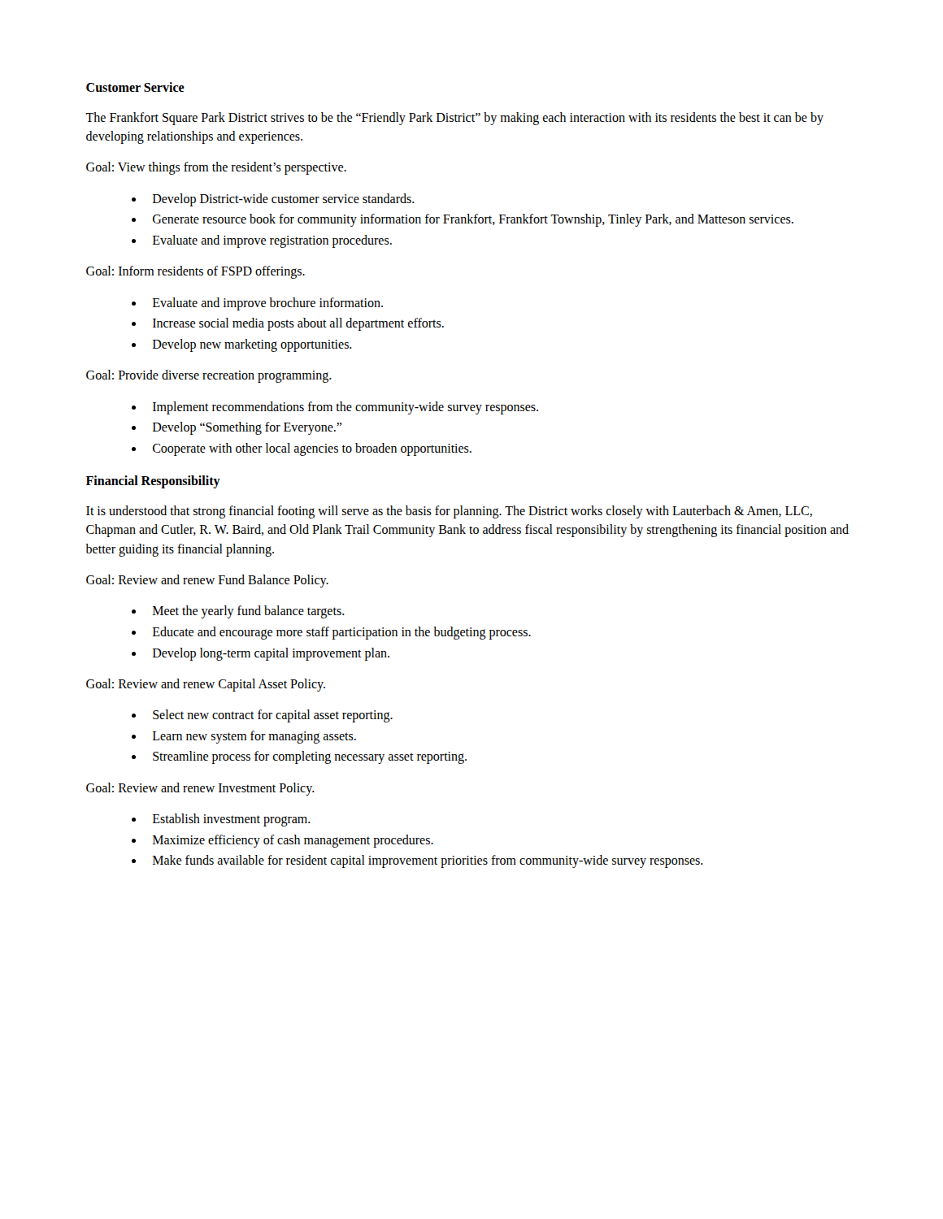Customer Service
The Frankfort Square Park District strives to be the “Friendly Park District” by making each interaction with its residents the best it can be by developing relationships and experiences.
Goal: View things from the resident’s perspective.
Develop District-wide customer service standards.
Generate resource book for community information for Frankfort, Frankfort Township, Tinley Park, and Matteson services.
Evaluate and improve registration procedures.
Goal: Inform residents of FSPD offerings.
Evaluate and improve brochure information.
Increase social media posts about all department efforts.
Develop new marketing opportunities.
Goal: Provide diverse recreation programming.
Implement recommendations from the community-wide survey responses.
Develop “Something for Everyone.”
Cooperate with other local agencies to broaden opportunities.
Financial Responsibility
It is understood that strong financial footing will serve as the basis for planning. The District works closely with Lauterbach & Amen, LLC, Chapman and Cutler, R. W. Baird, and Old Plank Trail Community Bank to address fiscal responsibility by strengthening its financial position and better guiding its financial planning.
Goal: Review and renew Fund Balance Policy.
Meet the yearly fund balance targets.
Educate and encourage more staff participation in the budgeting process.
Develop long-term capital improvement plan.
Goal: Review and renew Capital Asset Policy.
Select new contract for capital asset reporting.
Learn new system for managing assets.
Streamline process for completing necessary asset reporting.
Goal: Review and renew Investment Policy.
Establish investment program.
Maximize efficiency of cash management procedures.
Make funds available for resident capital improvement priorities from community-wide survey responses.